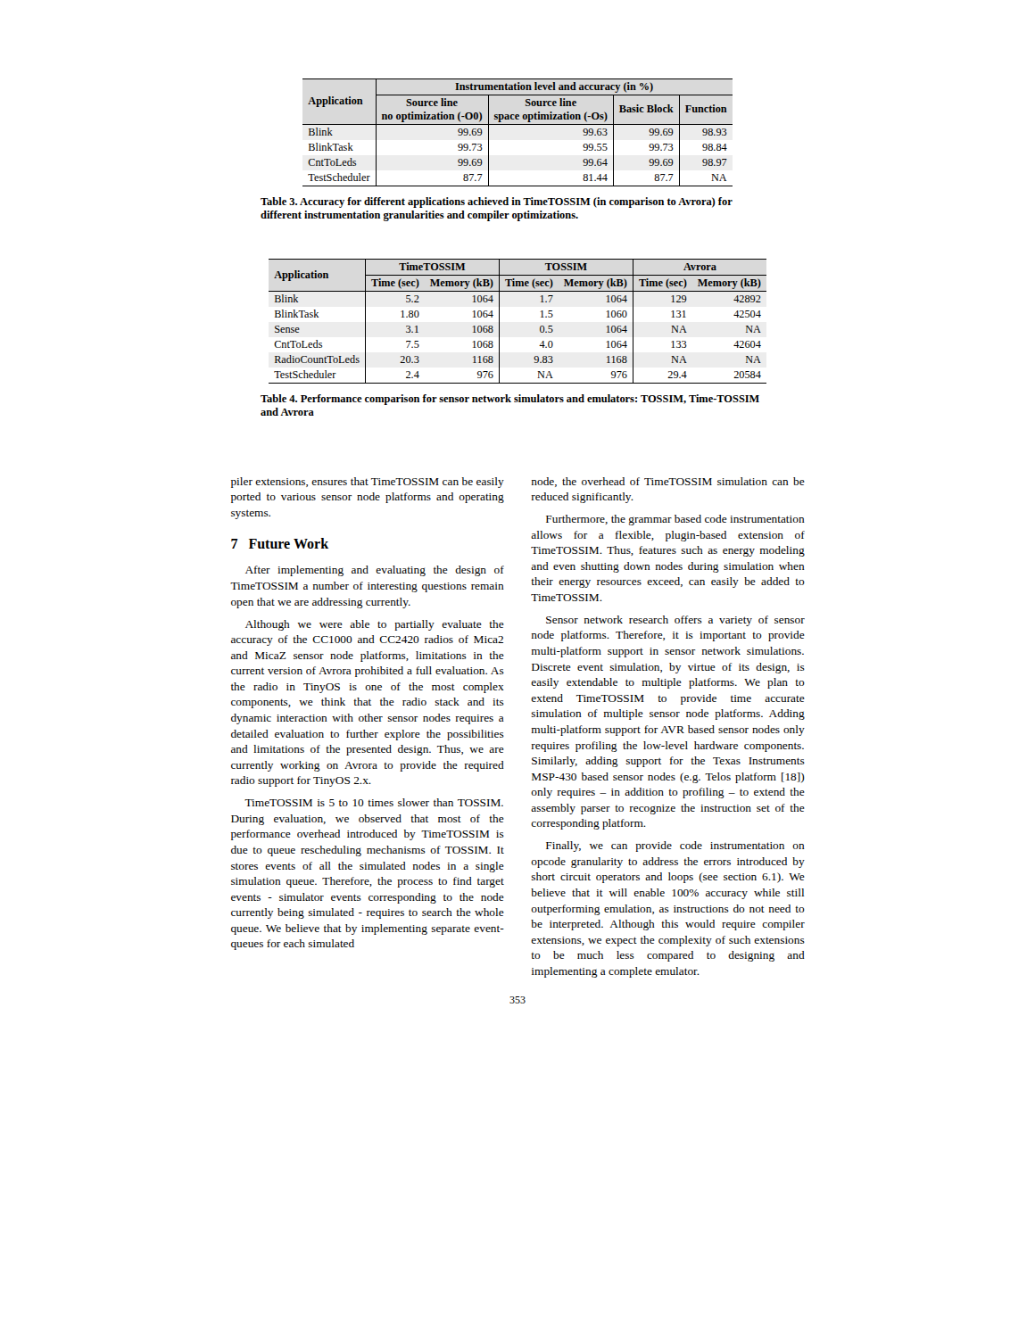| Application | Instrumentation level and accuracy (in %) |
| --- | --- |
| Source line no optimization (-O0) | Source line space optimization (-Os) | Basic Block | Function |
| Blink | 99.69 | 99.63 | 99.69 | 98.93 |
| BlinkTask | 99.73 | 99.55 | 99.73 | 98.84 |
| CntToLeds | 99.69 | 99.64 | 99.69 | 98.97 |
| TestScheduler | 87.7 | 81.44 | 87.7 | NA |
Table 3. Accuracy for different applications achieved in TimeTOSSIM (in comparison to Avrora) for different instrumentation granularities and compiler optimizations.
| Application | TimeTOSSIM | TOSSIM | Avrora |
| --- | --- | --- | --- |
| Time (sec) | Memory (kB) | Time (sec) | Memory (kB) | Time (sec) | Memory (kB) |
| Blink | 5.2 | 1064 | 1.7 | 1064 | 129 | 42892 |
| BlinkTask | 1.80 | 1064 | 1.5 | 1060 | 131 | 42504 |
| Sense | 3.1 | 1068 | 0.5 | 1064 | NA | NA |
| CntToLeds | 7.5 | 1068 | 4.0 | 1064 | 133 | 42604 |
| RadioCountToLeds | 20.3 | 1168 | 9.83 | 1168 | NA | NA |
| TestScheduler | 2.4 | 976 | NA | 976 | 29.4 | 20584 |
Table 4. Performance comparison for sensor network simulators and emulators: TOSSIM, Time-TOSSIM and Avrora
piler extensions, ensures that TimeTOSSIM can be easily ported to various sensor node platforms and operating systems.
7 Future Work
After implementing and evaluating the design of TimeTOSSIM a number of interesting questions remain open that we are addressing currently.
Although we were able to partially evaluate the accuracy of the CC1000 and CC2420 radios of Mica2 and MicaZ sensor node platforms, limitations in the current version of Avrora prohibited a full evaluation. As the radio in TinyOS is one of the most complex components, we think that the radio stack and its dynamic interaction with other sensor nodes requires a detailed evaluation to further explore the possibilities and limitations of the presented design. Thus, we are currently working on Avrora to provide the required radio support for TinyOS 2.x.
TimeTOSSIM is 5 to 10 times slower than TOSSIM. During evaluation, we observed that most of the performance overhead introduced by TimeTOSSIM is due to queue rescheduling mechanisms of TOSSIM. It stores events of all the simulated nodes in a single simulation queue. Therefore, the process to find target events - simulator events corresponding to the node currently being simulated - requires to search the whole queue. We believe that by implementing separate event-queues for each simulated
node, the overhead of TimeTOSSIM simulation can be reduced significantly.
Furthermore, the grammar based code instrumentation allows for a flexible, plugin-based extension of TimeTOSSIM. Thus, features such as energy modeling and even shutting down nodes during simulation when their energy resources exceed, can easily be added to TimeTOSSIM.
Sensor network research offers a variety of sensor node platforms. Therefore, it is important to provide multi-platform support in sensor network simulations. Discrete event simulation, by virtue of its design, is easily extendable to multiple platforms. We plan to extend TimeTOSSIM to provide time accurate simulation of multiple sensor node platforms. Adding multi-platform support for AVR based sensor nodes only requires profiling the low-level hardware components. Similarly, adding support for the Texas Instruments MSP-430 based sensor nodes (e.g. Telos platform [18]) only requires – in addition to profiling – to extend the assembly parser to recognize the instruction set of the corresponding platform.
Finally, we can provide code instrumentation on opcode granularity to address the errors introduced by short circuit operators and loops (see section 6.1). We believe that it will enable 100% accuracy while still outperforming emulation, as instructions do not need to be interpreted. Although this would require compiler extensions, we expect the complexity of such extensions to be much less compared to designing and implementing a complete emulator.
353